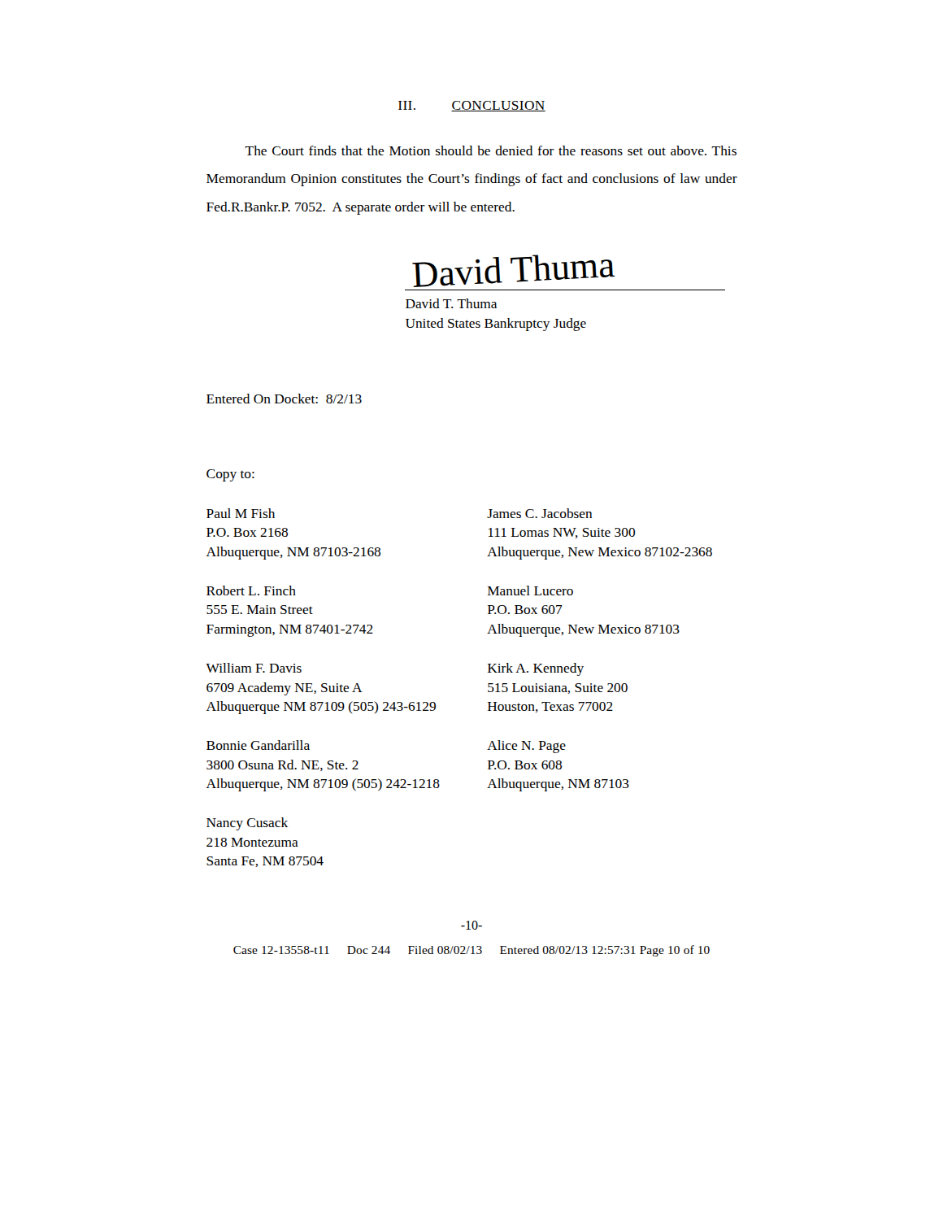III. CONCLUSION
The Court finds that the Motion should be denied for the reasons set out above. This Memorandum Opinion constitutes the Court’s findings of fact and conclusions of law under Fed.R.Bankr.P. 7052. A separate order will be entered.
David Thuma
David T. Thuma
United States Bankruptcy Judge
Entered On Docket: 8/2/13
Copy to:
Paul M Fish
P.O. Box 2168
Albuquerque, NM 87103-2168
Robert L. Finch
555 E. Main Street
Farmington, NM 87401-2742
William F. Davis
6709 Academy NE, Suite A
Albuquerque NM 87109 (505) 243-6129
Bonnie Gandarilla
3800 Osuna Rd. NE, Ste. 2
Albuquerque, NM 87109 (505) 242-1218
Nancy Cusack
218 Montezuma
Santa Fe, NM 87504
James C. Jacobsen
111 Lomas NW, Suite 300
Albuquerque, New Mexico 87102-2368
Manuel Lucero
P.O. Box 607
Albuquerque, New Mexico 87103
Kirk A. Kennedy
515 Louisiana, Suite 200
Houston, Texas 77002
Alice N. Page
P.O. Box 608
Albuquerque, NM 87103
-10-
Case 12-13558-t11 Doc 244 Filed 08/02/13 Entered 08/02/13 12:57:31 Page 10 of 10